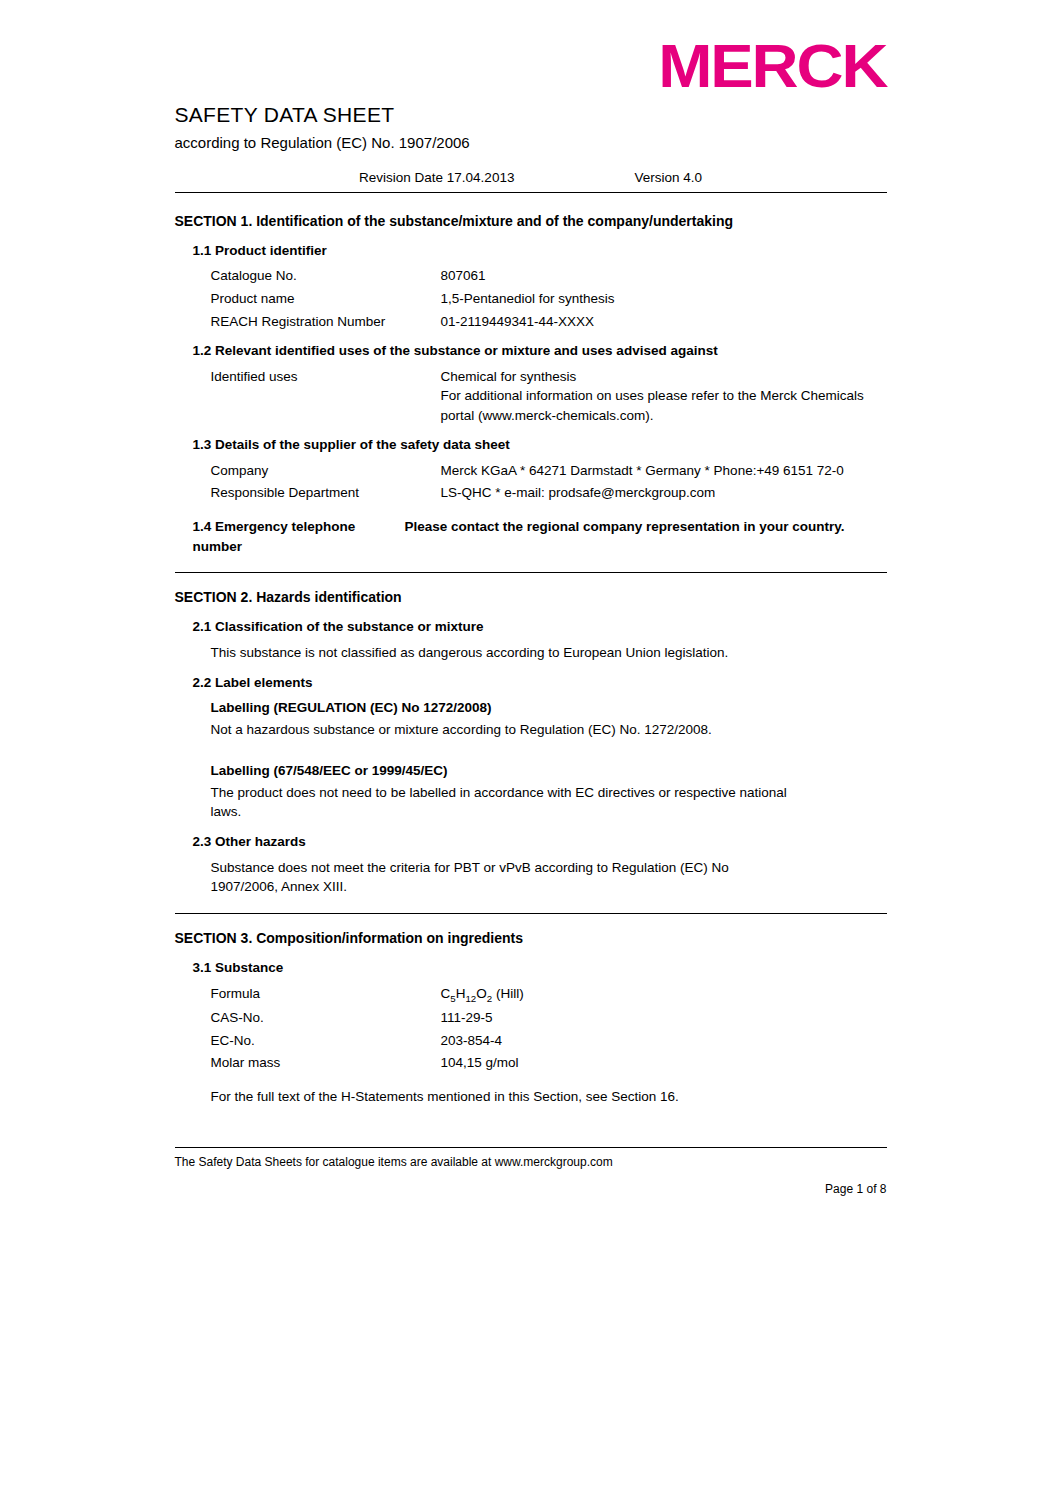MERCK
SAFETY DATA SHEET
according to Regulation (EC) No. 1907/2006
Revision Date 17.04.2013 Version 4.0
SECTION 1. Identification of the substance/mixture and of the company/undertaking
1.1 Product identifier
Catalogue No.
807061
Product name
1,5-Pentanediol for synthesis
REACH Registration Number
01-2119449341-44-XXXX
1.2 Relevant identified uses of the substance or mixture and uses advised against
Identified uses
Chemical for synthesis For additional information on uses please refer to the Merck Chemicals portal (www.merck-chemicals.com).
1.3 Details of the supplier of the safety data sheet
Company
Merck KGaA * 64271 Darmstadt * Germany * Phone:+49 6151 72-0
Responsible Department
LS-QHC * e-mail: prodsafe@merckgroup.com
1.4 Emergency telephone
number
Please contact the regional company representation in your country.
SECTION 2. Hazards identification
2.1 Classification of the substance or mixture
This substance is not classified as dangerous according to European Union legislation.
2.2 Label elements
Labelling (REGULATION (EC) No 1272/2008)
Not a hazardous substance or mixture according to Regulation (EC) No. 1272/2008.
Labelling (67/548/EEC or 1999/45/EC)
The product does not need to be labelled in accordance with EC directives or respective national
laws.
2.3 Other hazards
Substance does not meet the criteria for PBT or vPvB according to Regulation (EC) No
1907/2006, Annex XIII.
SECTION 3. Composition/information on ingredients
3.1 Substance
Formula
C5H12O2 (Hill)
CAS-No.
111-29-5
EC-No.
203-854-4
Molar mass
104,15 g/mol
For the full text of the H-Statements mentioned in this Section, see Section 16.
The Safety Data Sheets for catalogue items are available at www.merckgroup.com
Page 1 of 8